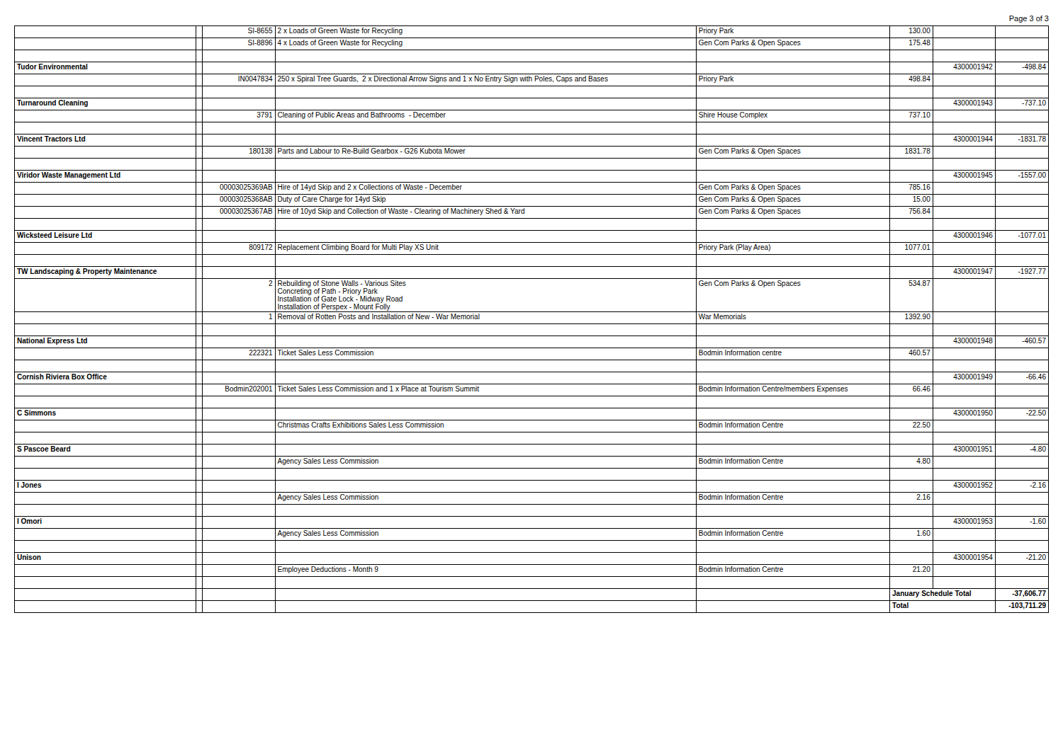Page 3 of 3
| | | SI-8655 | 2 x Loads of Green Waste for Recycling | Priory Park | 130.00 | | |
| | | SI-8896 | 4 x Loads of Green Waste for Recycling | Gen Com Parks & Open Spaces | 175.48 | | |
| Tudor Environmental | | | | | | 4300001942 | -498.84 |
| | | IN0047834 | 250 x Spiral Tree Guards, 2 x Directional Arrow Signs and 1 x No Entry Sign with Poles, Caps and Bases | Priory Park | 498.84 | | |
| Turnaround Cleaning | | | | | | 4300001943 | -737.10 |
| | | 3791 | Cleaning of Public Areas and Bathrooms - December | Shire House Complex | 737.10 | | |
| Vincent Tractors Ltd | | | | | | 4300001944 | -1831.78 |
| | | 180138 | Parts and Labour to Re-Build Gearbox - G26 Kubota Mower | Gen Com Parks & Open Spaces | 1831.78 | | |
| Viridor Waste Management Ltd | | | | | | 4300001945 | -1557.00 |
| | | 00003025369AB | Hire of 14yd Skip and 2 x Collections of Waste - December | Gen Com Parks & Open Spaces | 785.16 | | |
| | | 00003025368AB | Duty of Care Charge for 14yd Skip | Gen Com Parks & Open Spaces | 15.00 | | |
| | | 00003025367AB | Hire of 10yd Skip and Collection of Waste - Clearing of Machinery Shed & Yard | Gen Com Parks & Open Spaces | 756.84 | | |
| Wicksteed Leisure Ltd | | | | | | 4300001946 | -1077.01 |
| | | 809172 | Replacement Climbing Board for Multi Play XS Unit | Priory Park (Play Area) | 1077.01 | | |
| TW Landscaping & Property Maintenance | | | | | | 4300001947 | -1927.77 |
| | | 2 | Rebuilding of Stone Walls - Various Sites Concreting of Path - Priory Park Installation of Gate Lock - Midway Road Installation of Perspex - Mount Folly | Gen Com Parks & Open Spaces | 534.87 | | |
| | | 1 | Removal of Rotten Posts and Installation of New - War Memorial | War Memorials | 1392.90 | | |
| National Express Ltd | | | | | | 4300001948 | -460.57 |
| | | 222321 | Ticket Sales Less Commission | Bodmin Information centre | 460.57 | | |
| Cornish Riviera Box Office | | | | | | 4300001949 | -66.46 |
| | | Bodmin202001 | Ticket Sales Less Commission and 1 x Place at Tourism Summit | Bodmin Information Centre/members Expenses | 66.46 | | |
| C Simmons | | | | | | 4300001950 | -22.50 |
| | | | Christmas Crafts Exhibitions Sales Less Commission | Bodmin Information Centre | 22.50 | | |
| S Pascoe Beard | | | | | | 4300001951 | -4.80 |
| | | | Agency Sales Less Commission | Bodmin Information Centre | 4.80 | | |
| I Jones | | | | | | 4300001952 | -2.16 |
| | | | Agency Sales Less Commission | Bodmin Information Centre | 2.16 | | |
| I Omori | | | | | | 4300001953 | -1.60 |
| | | | Agency Sales Less Commission | Bodmin Information Centre | 1.60 | | |
| Unison | | | | | | 4300001954 | -21.20 |
| | | | Employee Deductions - Month 9 | Bodmin Information Centre | 21.20 | | |
| | | | | | January Schedule Total | -37,606.77 |
| | | | | | Total | -103,711.29 |